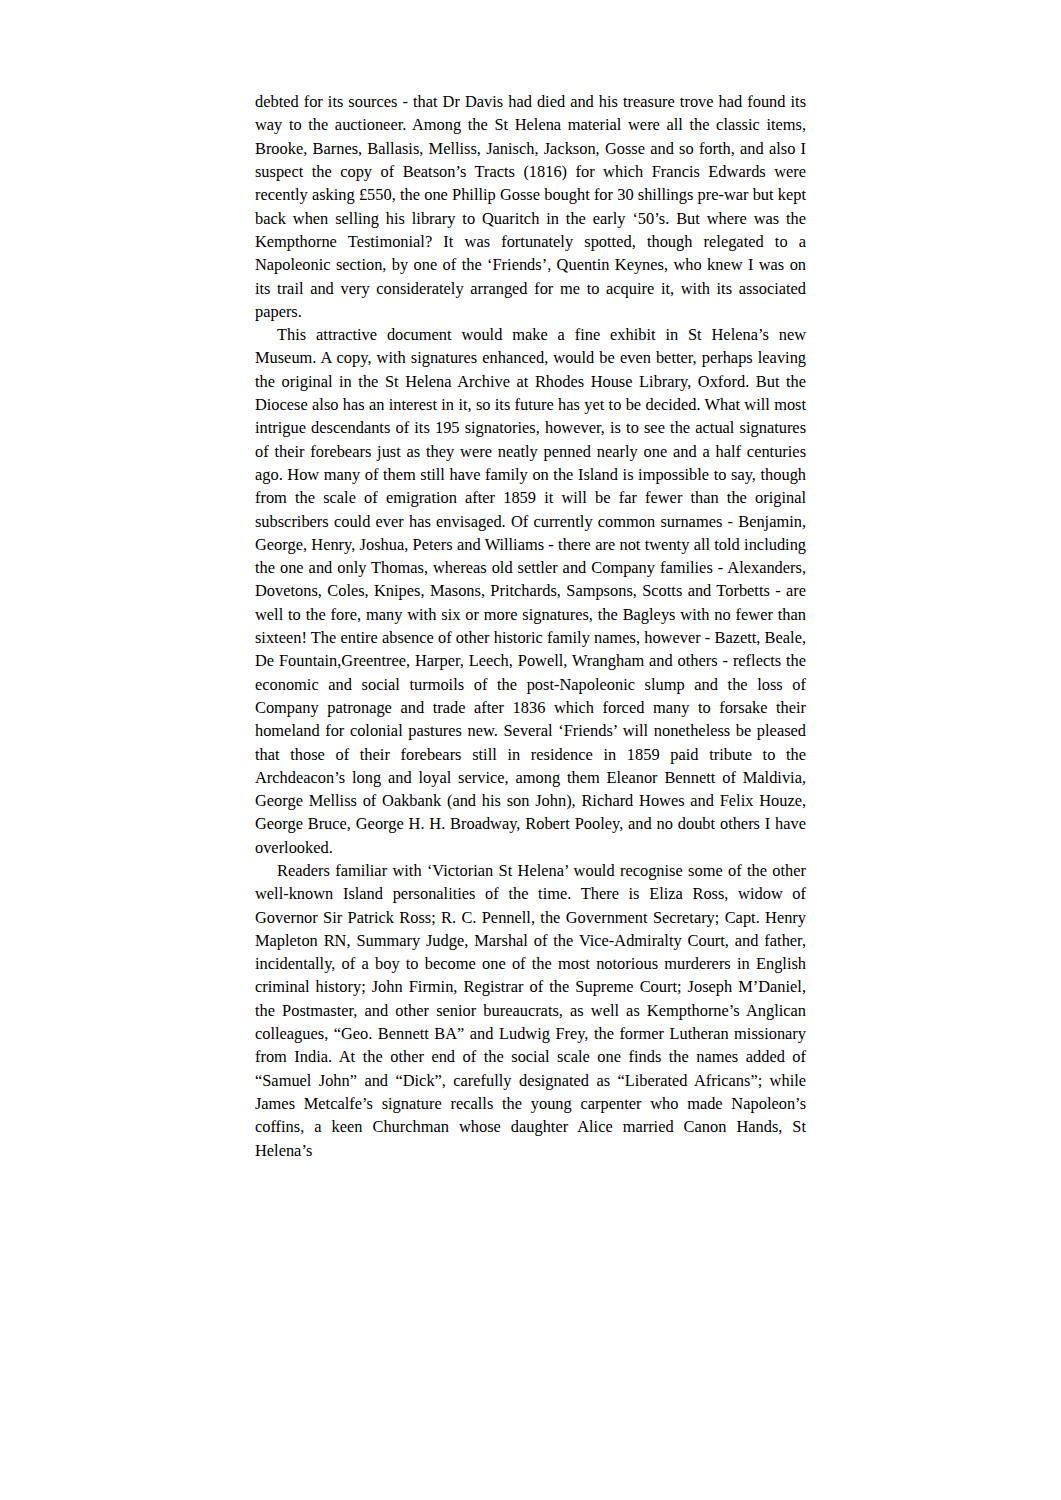debted for its sources - that Dr Davis had died and his treasure trove had found its way to the auctioneer. Among the St Helena material were all the classic items, Brooke, Barnes, Ballasis, Melliss, Janisch, Jackson, Gosse and so forth, and also I suspect the copy of Beatson’s Tracts (1816) for which Francis Edwards were recently asking £550, the one Phillip Gosse bought for 30 shillings pre-war but kept back when selling his library to Quaritch in the early ‘50’s. But where was the Kempthorne Testimonial? It was fortunately spotted, though relegated to a Napoleonic section, by one of the ‘Friends’, Quentin Keynes, who knew I was on its trail and very considerately arranged for me to acquire it, with its associated papers.
This attractive document would make a fine exhibit in St Helena’s new Museum. A copy, with signatures enhanced, would be even better, perhaps leaving the original in the St Helena Archive at Rhodes House Library, Oxford. But the Diocese also has an interest in it, so its future has yet to be decided. What will most intrigue descendants of its 195 signatories, however, is to see the actual signatures of their forebears just as they were neatly penned nearly one and a half centuries ago. How many of them still have family on the Island is impossible to say, though from the scale of emigration after 1859 it will be far fewer than the original subscribers could ever has envisaged. Of currently common surnames - Benjamin, George, Henry, Joshua, Peters and Williams - there are not twenty all told including the one and only Thomas, whereas old settler and Company families - Alexanders, Dovetons, Coles, Knipes, Masons, Pritchards, Sampsons, Scotts and Torbetts - are well to the fore, many with six or more signatures, the Bagleys with no fewer than sixteen! The entire absence of other historic family names, however - Bazett, Beale, De Fountain,Greentree, Harper, Leech, Powell, Wrangham and others - reflects the economic and social turmoils of the post-Napoleonic slump and the loss of Company patronage and trade after 1836 which forced many to forsake their homeland for colonial pastures new. Several ‘Friends’ will nonetheless be pleased that those of their forebears still in residence in 1859 paid tribute to the Archdeacon’s long and loyal service, among them Eleanor Bennett of Maldivia, George Melliss of Oakbank (and his son John), Richard Howes and Felix Houze, George Bruce, George H. H. Broadway, Robert Pooley, and no doubt others I have overlooked.
Readers familiar with ‘Victorian St Helena’ would recognise some of the other well-known Island personalities of the time. There is Eliza Ross, widow of Governor Sir Patrick Ross; R. C. Pennell, the Government Secretary; Capt. Henry Mapleton RN, Summary Judge, Marshal of the Vice-Admiralty Court, and father, incidentally, of a boy to become one of the most notorious murderers in English criminal history; John Firmin, Registrar of the Supreme Court; Joseph M’Daniel, the Postmaster, and other senior bureaucrats, as well as Kempthorne’s Anglican colleagues, “Geo. Bennett BA” and Ludwig Frey, the former Lutheran missionary from India. At the other end of the social scale one finds the names added of “Samuel John” and “Dick”, carefully designated as “Liberated Africans”; while James Metcalfe’s signature recalls the young carpenter who made Napoleon’s coffins, a keen Churchman whose daughter Alice married Canon Hands, St Helena’s